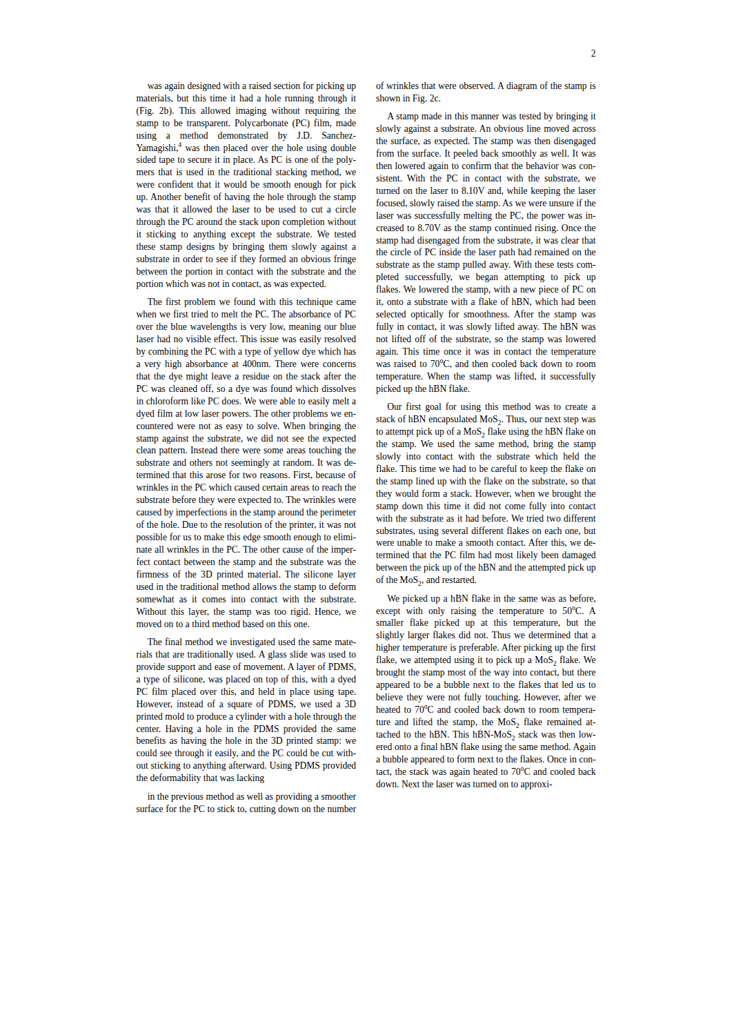2
was again designed with a raised section for picking up materials, but this time it had a hole running through it (Fig. 2b). This allowed imaging without requiring the stamp to be transparent. Polycarbonate (PC) film, made using a method demonstrated by J.D. Sanchez-Yamagishi,4 was then placed over the hole using double sided tape to secure it in place. As PC is one of the polymers that is used in the traditional stacking method, we were confident that it would be smooth enough for pick up. Another benefit of having the hole through the stamp was that it allowed the laser to be used to cut a circle through the PC around the stack upon completion without it sticking to anything except the substrate. We tested these stamp designs by bringing them slowly against a substrate in order to see if they formed an obvious fringe between the portion in contact with the substrate and the portion which was not in contact, as was expected.
The first problem we found with this technique came when we first tried to melt the PC. The absorbance of PC over the blue wavelengths is very low, meaning our blue laser had no visible effect. This issue was easily resolved by combining the PC with a type of yellow dye which has a very high absorbance at 400nm. There were concerns that the dye might leave a residue on the stack after the PC was cleaned off, so a dye was found which dissolves in chloroform like PC does. We were able to easily melt a dyed film at low laser powers. The other problems we encountered were not as easy to solve. When bringing the stamp against the substrate, we did not see the expected clean pattern. Instead there were some areas touching the substrate and others not seemingly at random. It was determined that this arose for two reasons. First, because of wrinkles in the PC which caused certain areas to reach the substrate before they were expected to. The wrinkles were caused by imperfections in the stamp around the perimeter of the hole. Due to the resolution of the printer, it was not possible for us to make this edge smooth enough to eliminate all wrinkles in the PC. The other cause of the imperfect contact between the stamp and the substrate was the firmness of the 3D printed material. The silicone layer used in the traditional method allows the stamp to deform somewhat as it comes into contact with the substrate. Without this layer, the stamp was too rigid. Hence, we moved on to a third method based on this one.
The final method we investigated used the same materials that are traditionally used. A glass slide was used to provide support and ease of movement. A layer of PDMS, a type of silicone, was placed on top of this, with a dyed PC film placed over this, and held in place using tape. However, instead of a square of PDMS, we used a 3D printed mold to produce a cylinder with a hole through the center. Having a hole in the PDMS provided the same benefits as having the hole in the 3D printed stamp: we could see through it easily, and the PC could be cut without sticking to anything afterward. Using PDMS provided the deformability that was lacking
in the previous method as well as providing a smoother surface for the PC to stick to, cutting down on the number of wrinkles that were observed. A diagram of the stamp is shown in Fig. 2c.
A stamp made in this manner was tested by bringing it slowly against a substrate. An obvious line moved across the surface, as expected. The stamp was then disengaged from the surface. It peeled back smoothly as well. It was then lowered again to confirm that the behavior was consistent. With the PC in contact with the substrate, we turned on the laser to 8.10V and, while keeping the laser focused, slowly raised the stamp. As we were unsure if the laser was successfully melting the PC, the power was increased to 8.70V as the stamp continued rising. Once the stamp had disengaged from the substrate, it was clear that the circle of PC inside the laser path had remained on the substrate as the stamp pulled away. With these tests completed successfully, we began attempting to pick up flakes. We lowered the stamp, with a new piece of PC on it, onto a substrate with a flake of hBN, which had been selected optically for smoothness. After the stamp was fully in contact, it was slowly lifted away. The hBN was not lifted off of the substrate, so the stamp was lowered again. This time once it was in contact the temperature was raised to 70oC, and then cooled back down to room temperature. When the stamp was lifted, it successfully picked up the hBN flake.
Our first goal for using this method was to create a stack of hBN encapsulated MoS2. Thus, our next step was to attempt pick up of a MoS2 flake using the hBN flake on the stamp. We used the same method, bring the stamp slowly into contact with the substrate which held the flake. This time we had to be careful to keep the flake on the stamp lined up with the flake on the substrate, so that they would form a stack. However, when we brought the stamp down this time it did not come fully into contact with the substrate as it had before. We tried two different substrates, using several different flakes on each one, but were unable to make a smooth contact. After this, we determined that the PC film had most likely been damaged between the pick up of the hBN and the attempted pick up of the MoS2, and restarted.
We picked up a hBN flake in the same was as before, except with only raising the temperature to 50oC. A smaller flake picked up at this temperature, but the slightly larger flakes did not. Thus we determined that a higher temperature is preferable. After picking up the first flake, we attempted using it to pick up a MoS2 flake. We brought the stamp most of the way into contact, but there appeared to be a bubble next to the flakes that led us to believe they were not fully touching. However, after we heated to 70oC and cooled back down to room temperature and lifted the stamp, the MoS2 flake remained attached to the hBN. This hBN-MoS2 stack was then lowered onto a final hBN flake using the same method. Again a bubble appeared to form next to the flakes. Once in contact, the stack was again heated to 70oC and cooled back down. Next the laser was turned on to approxi-